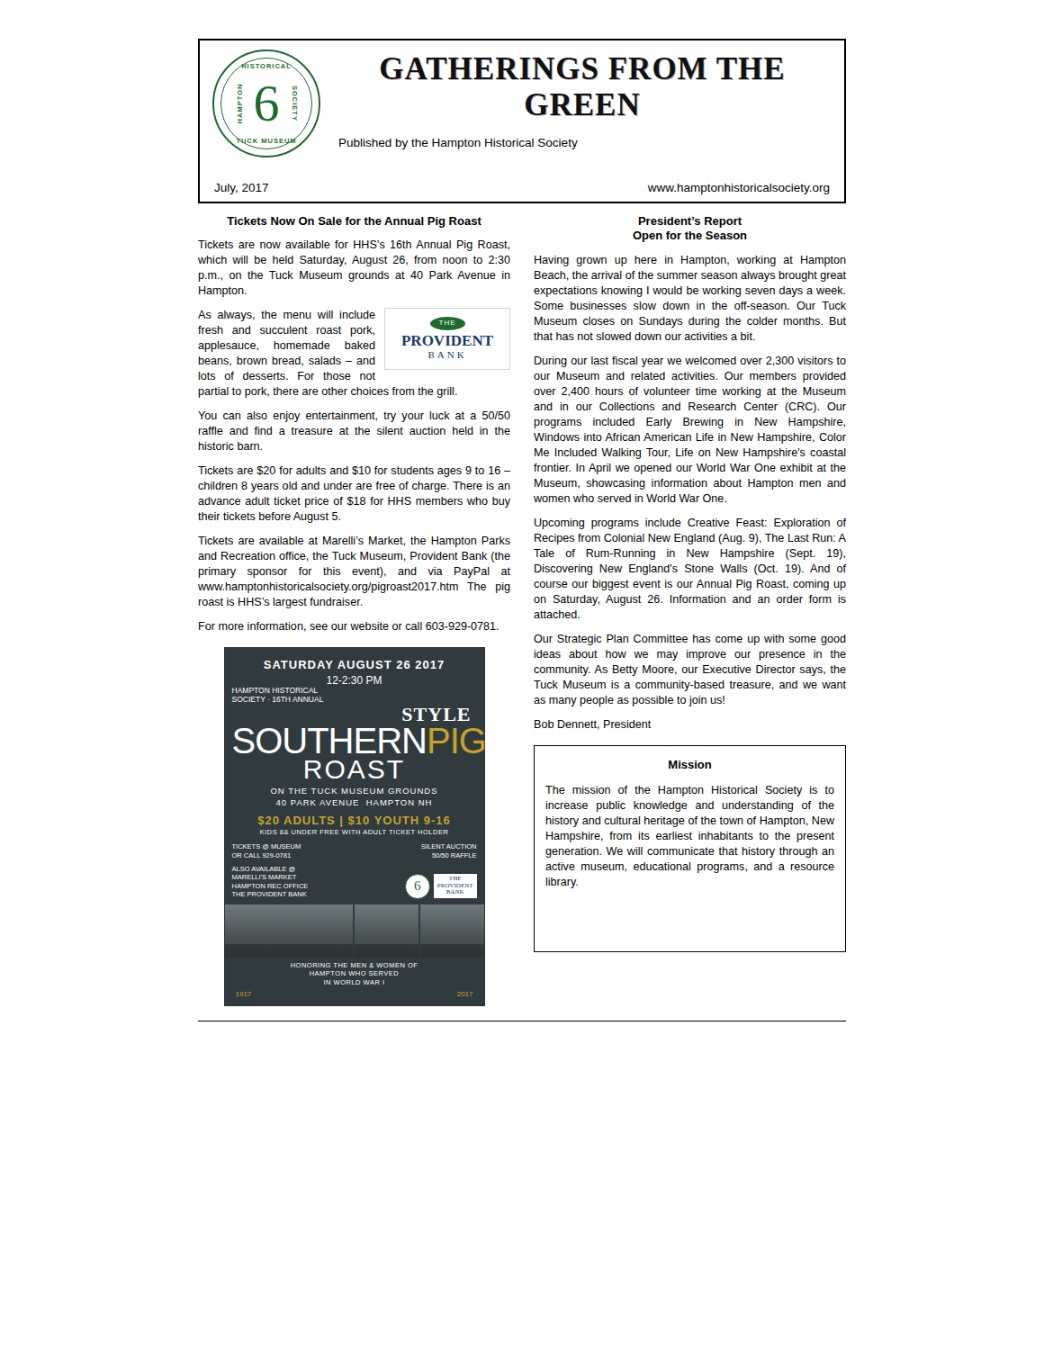HISTORICAL
HAMPTON
SOCIETY
TUCK MUSEUM
6
GATHERINGS FROM THE GREEN
Published by the Hampton Historical Society
July, 2017 www.hamptonhistoricalsociety.org
Tickets Now On Sale for the Annual Pig Roast
Tickets are now available for HHS’s 16th Annual Pig Roast, which will be held Saturday, August 26, from noon to 2:30 p.m., on the Tuck Museum grounds at 40 Park Avenue in Hampton.
THE
PROVIDENT
BANK
As always, the menu will include fresh and succulent roast pork, applesauce, homemade baked beans, brown bread, salads – and lots of desserts. For those not partial to pork, there are other choices from the grill.
You can also enjoy entertainment, try your luck at a 50/50 raffle and find a treasure at the silent auction held in the historic barn.
Tickets are $20 for adults and $10 for students ages 9 to 16 – children 8 years old and under are free of charge. There is an advance adult ticket price of $18 for HHS members who buy their tickets before August 5.
Tickets are available at Marelli’s Market, the Hampton Parks and Recreation office, the Tuck Museum, Provident Bank (the primary sponsor for this event), and via PayPal at www.hamptonhistoricalsociety.org/pigroast2017.htm The pig roast is HHS’s largest fundraiser.
For more information, see our website or call 603-929-0781.
SATURDAY AUGUST 26 2017
12-2:30 PM
HAMPTON HISTORICAL
SOCIETY · 16TH ANNUAL
STYLE
SOUTHERNPIG
ROAST
ON THE TUCK MUSEUM GROUNDS
40 PARK AVENUE HAMPTON NH
$20 ADULTS | $10 YOUTH 9-16
KIDS 8& UNDER FREE WITH ADULT TICKET HOLDER
TICKETS @ MUSEUM
OR CALL 929-0781
SILENT AUCTION
50/50 RAFFLE
ALSO AVAILABLE @
MARELLI'S MARKET
HAMPTON REC OFFICE
THE PROVIDENT BANK
6
THE
PROVIDENT
BANK
HONORING THE MEN & WOMEN OF
HAMPTON WHO SERVED
IN WORLD WAR I
19172017
President’s Report
Open for the Season
Having grown up here in Hampton, working at Hampton Beach, the arrival of the summer season always brought great expectations knowing I would be working seven days a week. Some businesses slow down in the off-season. Our Tuck Museum closes on Sundays during the colder months. But that has not slowed down our activities a bit.
During our last fiscal year we welcomed over 2,300 visitors to our Museum and related activities. Our members provided over 2,400 hours of volunteer time working at the Museum and in our Collections and Research Center (CRC). Our programs included Early Brewing in New Hampshire, Windows into African American Life in New Hampshire, Color Me Included Walking Tour, Life on New Hampshire's coastal frontier. In April we opened our World War One exhibit at the Museum, showcasing information about Hampton men and women who served in World War One.
Upcoming programs include Creative Feast: Exploration of Recipes from Colonial New England (Aug. 9), The Last Run: A Tale of Rum-Running in New Hampshire (Sept. 19), Discovering New England's Stone Walls (Oct. 19). And of course our biggest event is our Annual Pig Roast, coming up on Saturday, August 26. Information and an order form is attached.
Our Strategic Plan Committee has come up with some good ideas about how we may improve our presence in the community. As Betty Moore, our Executive Director says, the Tuck Museum is a community-based treasure, and we want as many people as possible to join us!
Bob Dennett, President
Mission
The mission of the Hampton Historical Society is to increase public knowledge and understanding of the history and cultural heritage of the town of Hampton, New Hampshire, from its earliest inhabitants to the present generation. We will communicate that history through an active museum, educational programs, and a resource library.